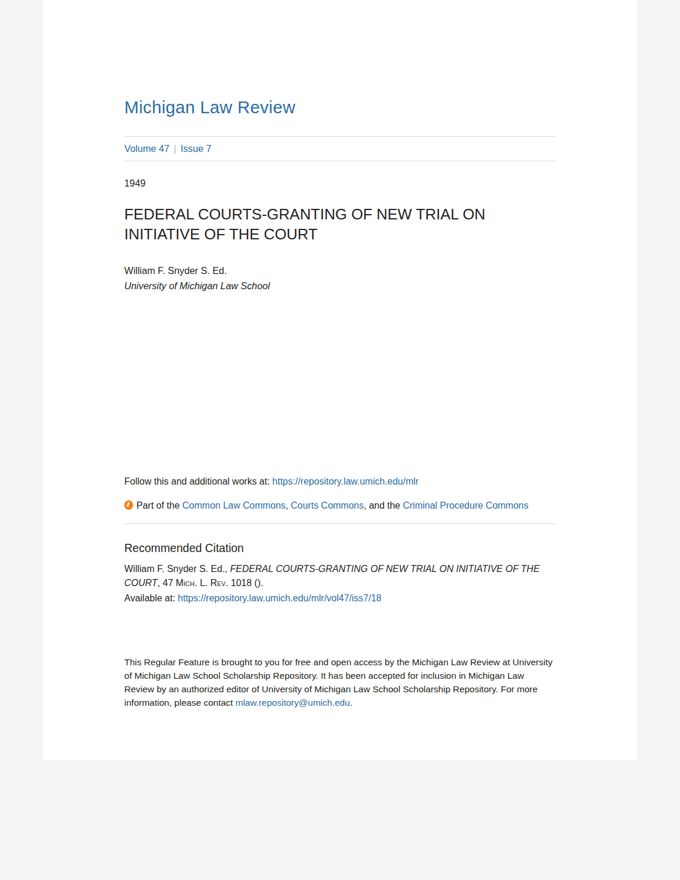Michigan Law Review
Volume 47|Issue 7
1949
FEDERAL COURTS-GRANTING OF NEW TRIAL ON INITIATIVE OF THE COURT
William F. Snyder S. Ed.
University of Michigan Law School
Follow this and additional works at: https://repository.law.umich.edu/mlr
Part of the Common Law Commons, Courts Commons, and the Criminal Procedure Commons
Recommended Citation
William F. Snyder S. Ed., FEDERAL COURTS-GRANTING OF NEW TRIAL ON INITIATIVE OF THE COURT, 47 Mich. L. Rev. 1018 ().
Available at: https://repository.law.umich.edu/mlr/vol47/iss7/18
This Regular Feature is brought to you for free and open access by the Michigan Law Review at University of Michigan Law School Scholarship Repository. It has been accepted for inclusion in Michigan Law Review by an authorized editor of University of Michigan Law School Scholarship Repository. For more information, please contact mlaw.repository@umich.edu.